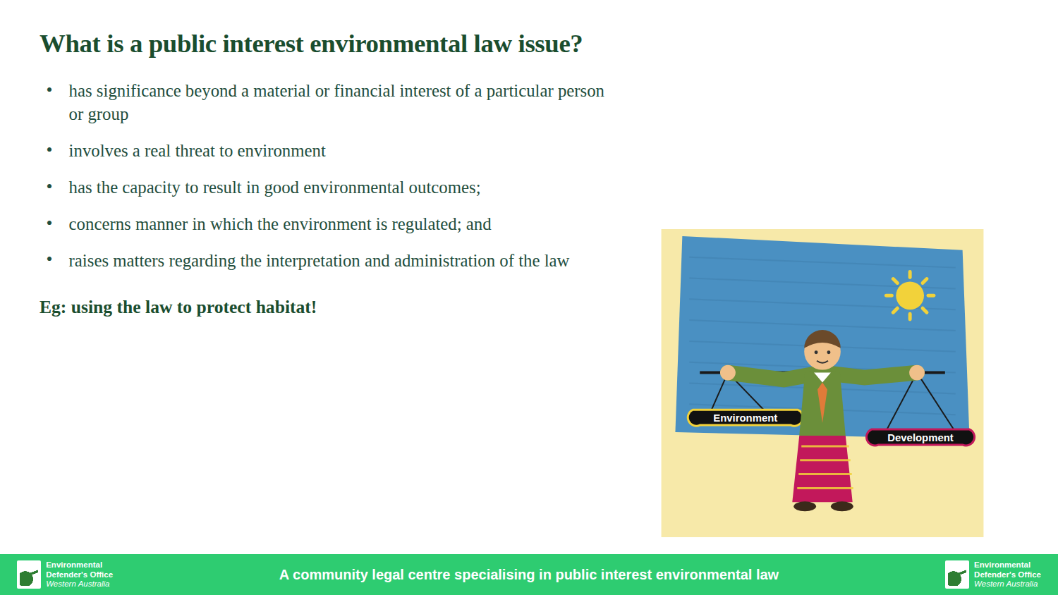What is a public interest environmental law issue?
has significance beyond a material or financial interest of a particular person or group
involves a real threat to environment
has the capacity to result in good environmental outcomes;
concerns manner in which the environment is regulated; and
raises matters regarding the interpretation and administration of the law
Eg: using the law to protect habitat!
Environment Development
Environmental
Defender's Office
Western Australia
A community legal centre specialising in public interest environmental law
Environmental
Defender's Office
Western Australia